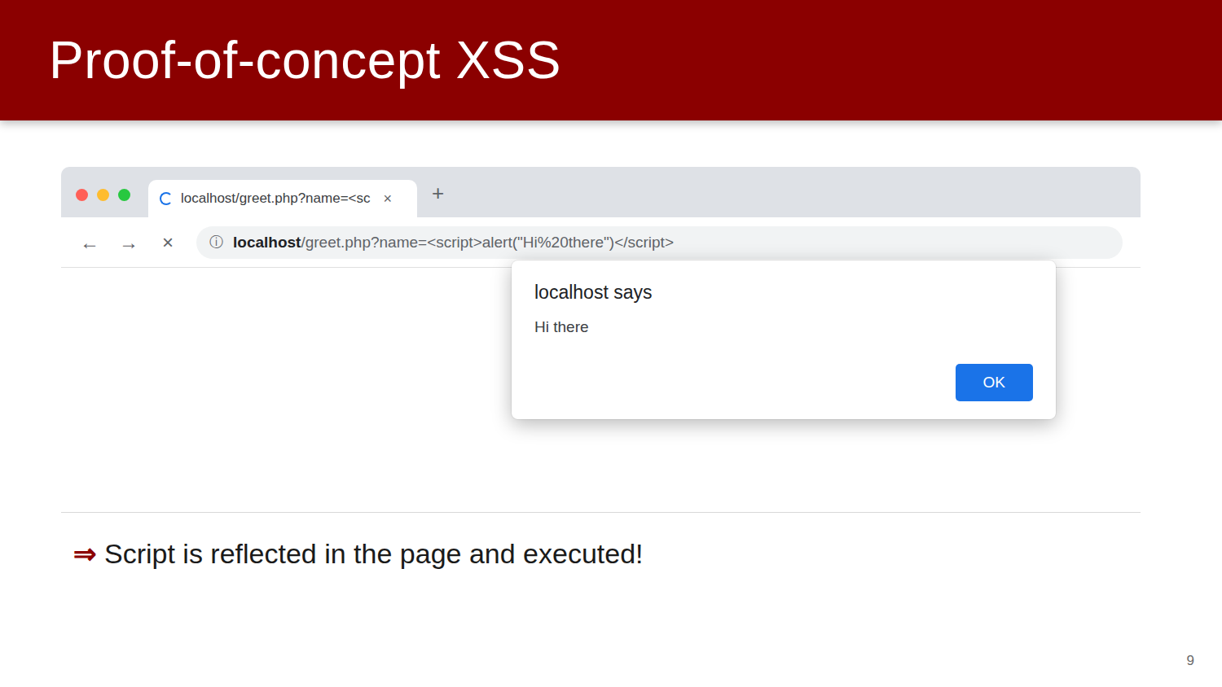Proof-of-concept XSS
localhost/greet.php?name=<sc ×
+
← → ×
ⓘ localhost/greet.php?name=<script>alert("Hi%20there")</script>
localhost says
Hi there
OK
⇒Script is reflected in the page and executed!
9